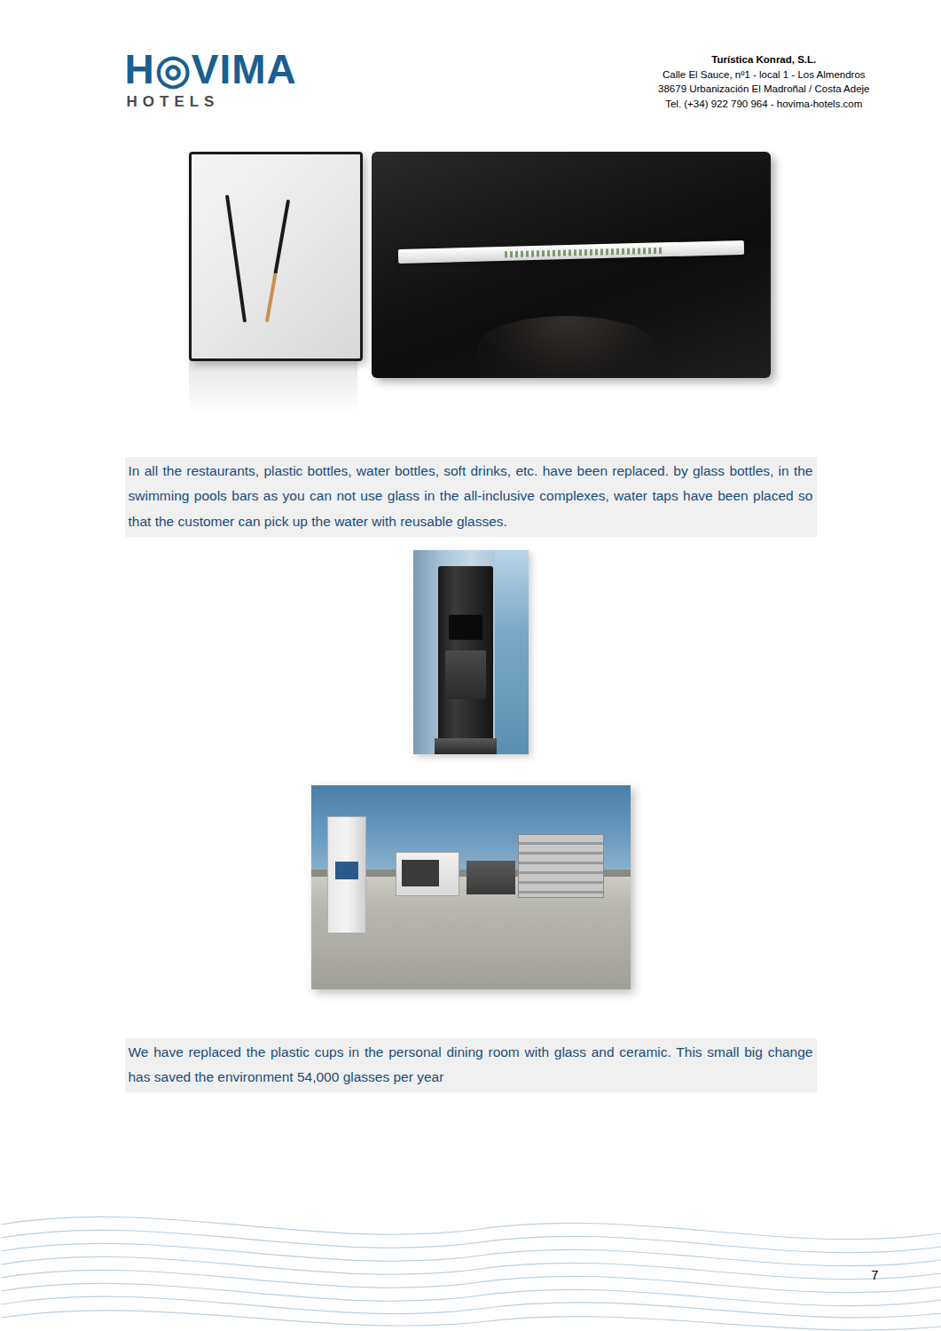H◎VIMA
HOTELS
Turística Konrad, S.L.
Calle El Sauce, nº1 - local 1 - Los Almendros
38679 Urbanización El Madroñal / Costa Adeje
Tel. (+34) 922 790 964 - hovima-hotels.com
In all the restaurants, plastic bottles, water bottles, soft drinks, etc. have been replaced. by glass bottles, in the swimming pools bars as you can not use glass in the all-inclusive complexes, water taps have been placed so that the customer can pick up the water with reusable glasses.
We have replaced the plastic cups in the personal dining room with glass and ceramic. This small big change has saved the environment 54,000 glasses per year
7